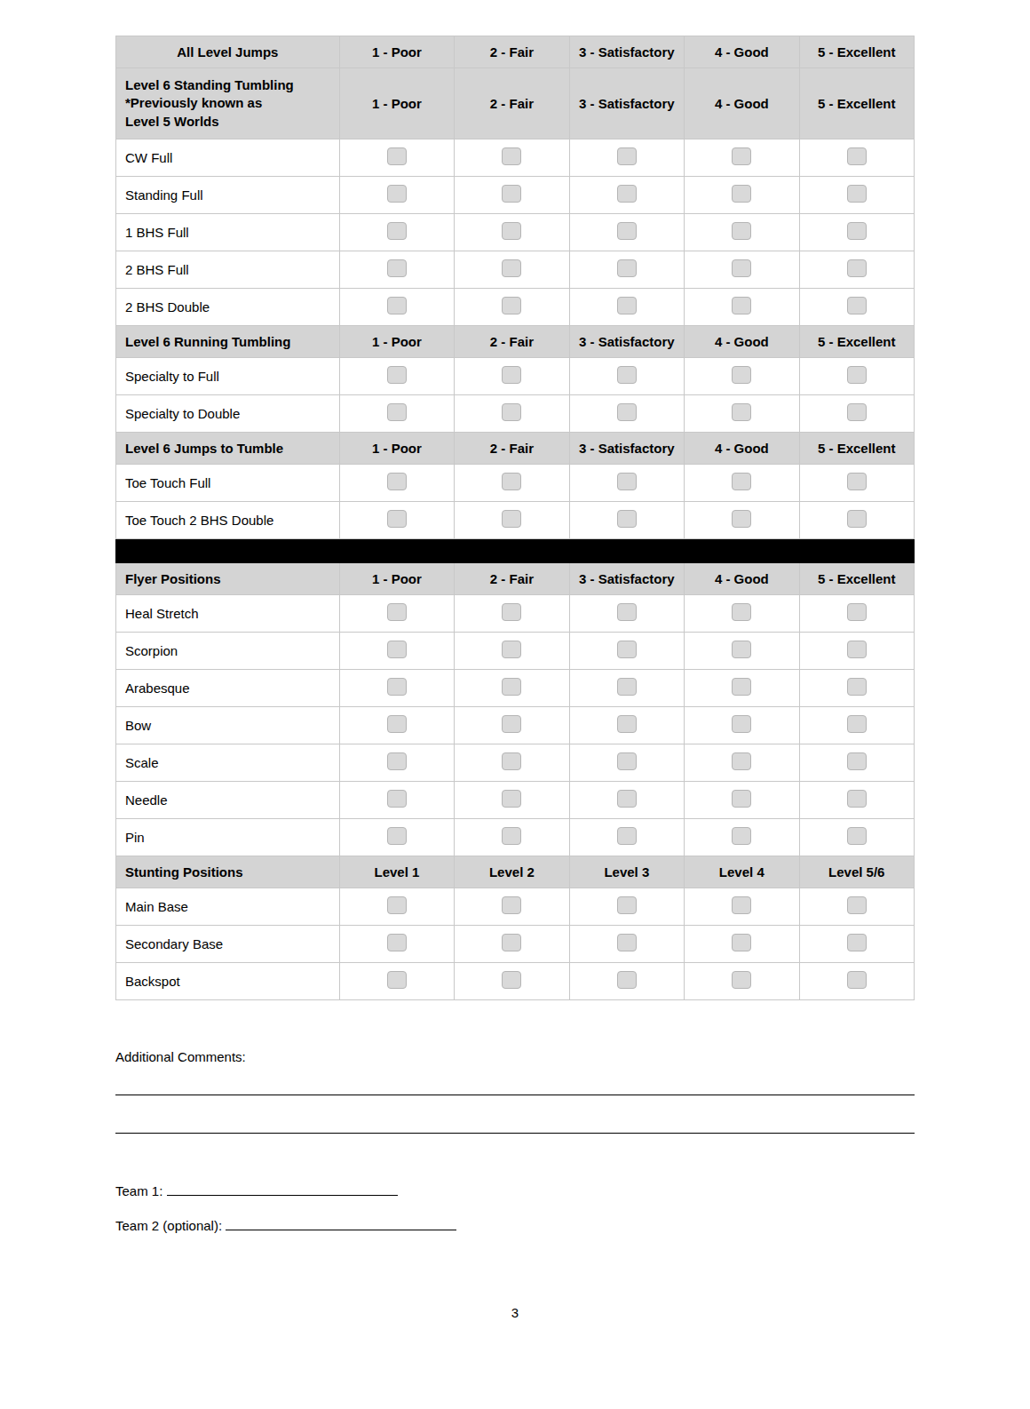| All Level Jumps | 1 - Poor | 2 - Fair | 3 - Satisfactory | 4 - Good | 5 - Excellent |
| Level 6 Standing Tumbling *Previously known as Level 5 Worlds | 1 - Poor | 2 - Fair | 3 - Satisfactory | 4 - Good | 5 - Excellent |
| CW Full | | | | | |
| Standing Full | | | | | |
| 1 BHS Full | | | | | |
| 2 BHS Full | | | | | |
| 2 BHS Double | | | | | |
| Level 6 Running Tumbling | 1 - Poor | 2 - Fair | 3 - Satisfactory | 4 - Good | 5 - Excellent |
| Specialty to Full | | | | | |
| Specialty to Double | | | | | |
| Level 6 Jumps to Tumble | 1 - Poor | 2 - Fair | 3 - Satisfactory | 4 - Good | 5 - Excellent |
| Toe Touch Full | | | | | |
| Toe Touch 2 BHS Double | | | | | |
| Flyer Positions | 1 - Poor | 2 - Fair | 3 - Satisfactory | 4 - Good | 5 - Excellent |
| Heal Stretch | | | | | |
| Scorpion | | | | | |
| Arabesque | | | | | |
| Bow | | | | | |
| Scale | | | | | |
| Needle | | | | | |
| Pin | | | | | |
| Stunting Positions | Level 1 | Level 2 | Level 3 | Level 4 | Level 5/6 |
| Main Base | | | | | |
| Secondary Base | | | | | |
| Backspot | | | | | |
Additional Comments:
Team 1:
Team 2 (optional):
3